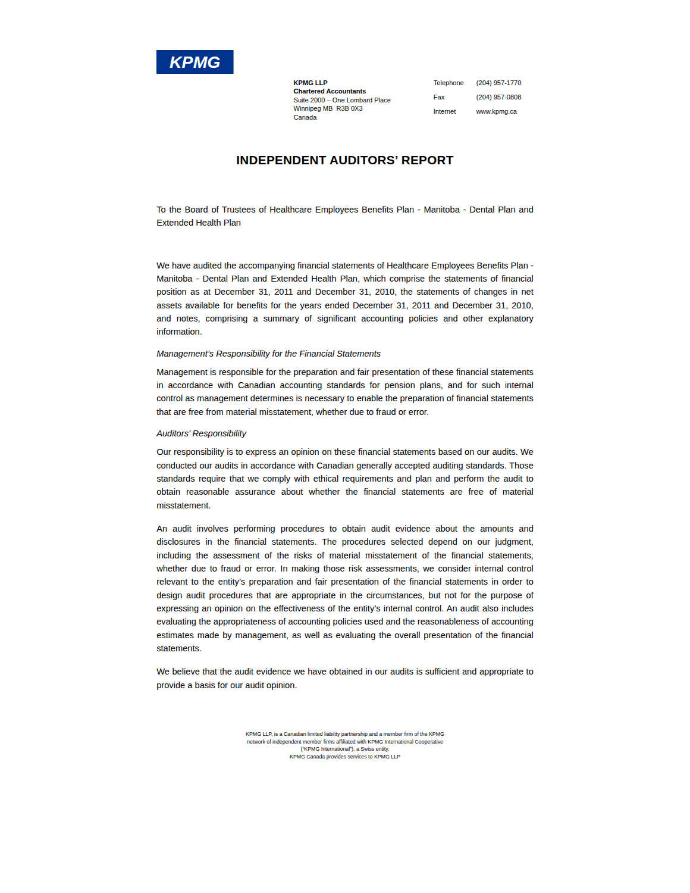KPMG
KPMG LLP
Chartered Accountants
Suite 2000 – One Lombard Place
Winnipeg MB R3B 0X3
Canada
Telephone(204) 957-1770
Fax(204) 957-0808
Internet www.kpmg.ca
INDEPENDENT AUDITORS’ REPORT
To the Board of Trustees of Healthcare Employees Benefits Plan - Manitoba - Dental Plan and Extended Health Plan
We have audited the accompanying financial statements of Healthcare Employees Benefits Plan - Manitoba - Dental Plan and Extended Health Plan, which comprise the statements of financial position as at December 31, 2011 and December 31, 2010, the statements of changes in net assets available for benefits for the years ended December 31, 2011 and December 31, 2010, and notes, comprising a summary of significant accounting policies and other explanatory information.
Management’s Responsibility for the Financial Statements
Management is responsible for the preparation and fair presentation of these financial statements in accordance with Canadian accounting standards for pension plans, and for such internal control as management determines is necessary to enable the preparation of financial statements that are free from material misstatement, whether due to fraud or error.
Auditors’ Responsibility
Our responsibility is to express an opinion on these financial statements based on our audits. We conducted our audits in accordance with Canadian generally accepted auditing standards. Those standards require that we comply with ethical requirements and plan and perform the audit to obtain reasonable assurance about whether the financial statements are free of material misstatement.
An audit involves performing procedures to obtain audit evidence about the amounts and disclosures in the financial statements. The procedures selected depend on our judgment, including the assessment of the risks of material misstatement of the financial statements, whether due to fraud or error. In making those risk assessments, we consider internal control relevant to the entity’s preparation and fair presentation of the financial statements in order to design audit procedures that are appropriate in the circumstances, but not for the purpose of expressing an opinion on the effectiveness of the entity’s internal control. An audit also includes evaluating the appropriateness of accounting policies used and the reasonableness of accounting estimates made by management, as well as evaluating the overall presentation of the financial statements.
We believe that the audit evidence we have obtained in our audits is sufficient and appropriate to provide a basis for our audit opinion.
KPMG LLP, is a Canadian limited liability partnership and a member firm of the KPMG
network of independent member firms affiliated with KPMG International Cooperative
(“KPMG International”), a Swiss entity.
KPMG Canada provides services to KPMG LLP